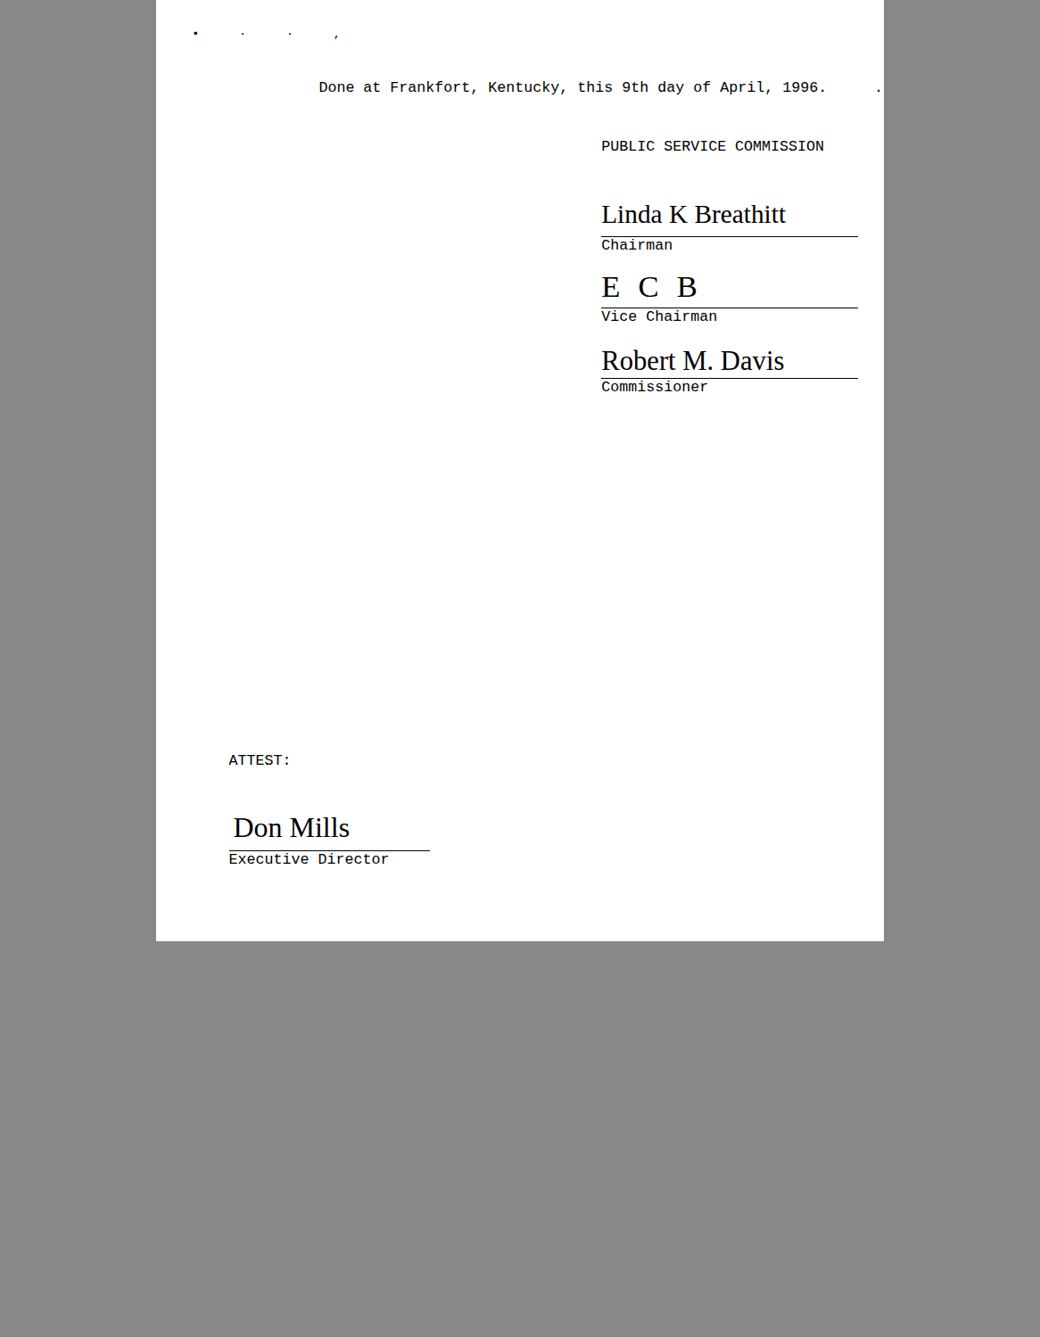• · · ,
Done at Frankfort, Kentucky, this 9th day of April, 1996..
PUBLIC SERVICE COMMISSION
Linda K Breathitt
Chairman
E C B
Vice Chairman
Robert M. Davis
Commissioner
ATTEST:
Don Mills
Executive Director